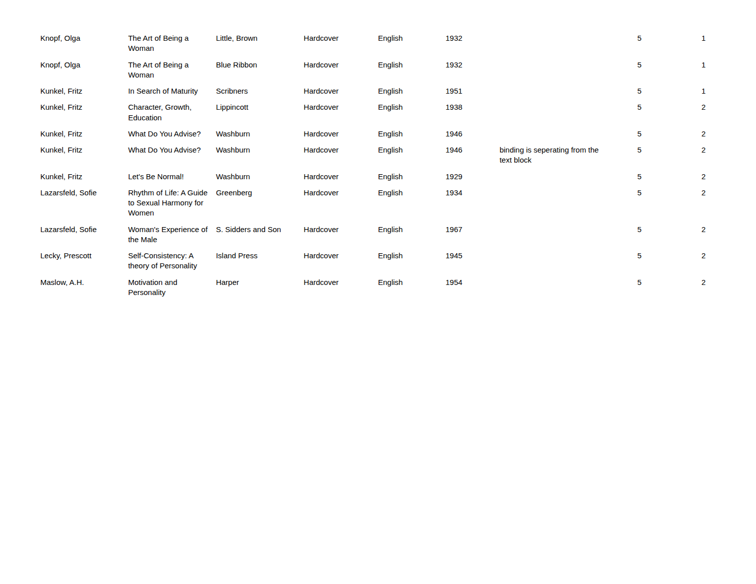| Knopf, Olga | The Art of Being a Woman | Little, Brown | Hardcover | English | 1932 | | 5 | 1 |
| Knopf, Olga | The Art of Being a Woman | Blue Ribbon | Hardcover | English | 1932 | | 5 | 1 |
| Kunkel, Fritz | In Search of Maturity | Scribners | Hardcover | English | 1951 | | 5 | 1 |
| Kunkel, Fritz | Character, Growth, Education | Lippincott | Hardcover | English | 1938 | | 5 | 2 |
| Kunkel, Fritz | What Do You Advise? | Washburn | Hardcover | English | 1946 | | 5 | 2 |
| Kunkel, Fritz | What Do You Advise? | Washburn | Hardcover | English | 1946 | binding is seperating from the text block | 5 | 2 |
| Kunkel, Fritz | Let's Be Normal! | Washburn | Hardcover | English | 1929 | | 5 | 2 |
| Lazarsfeld, Sofie | Rhythm of Life: A Guide to Sexual Harmony for Women | Greenberg | Hardcover | English | 1934 | | 5 | 2 |
| Lazarsfeld, Sofie | Woman's Experience of the Male | S. Sidders and Son | Hardcover | English | 1967 | | 5 | 2 |
| Lecky, Prescott | Self-Consistency: A theory of Personality | Island Press | Hardcover | English | 1945 | | 5 | 2 |
| Maslow, A.H. | Motivation and Personality | Harper | Hardcover | English | 1954 | | 5 | 2 |